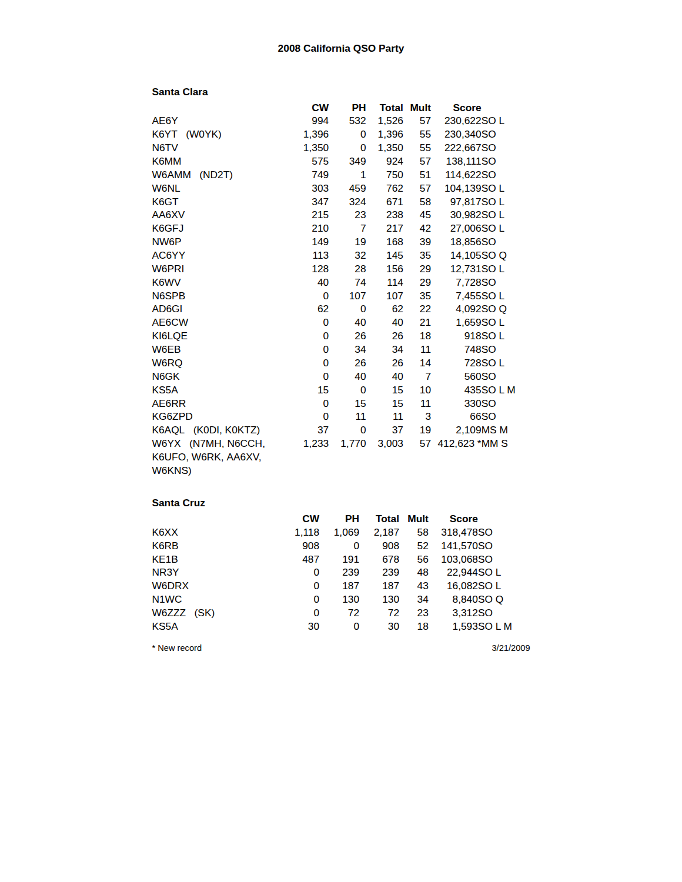2008 California QSO Party
Santa Clara
| | CW | PH | Total | Mult | Score | |
| --- | --- | --- | --- | --- | --- | --- |
| AE6Y | 994 | 532 | 1,526 | 57 | 230,622 | SO L |
| K6YT (W0YK) | 1,396 | 0 | 1,396 | 55 | 230,340 | SO |
| N6TV | 1,350 | 0 | 1,350 | 55 | 222,667 | SO |
| K6MM | 575 | 349 | 924 | 57 | 138,111 | SO |
| W6AMM (ND2T) | 749 | 1 | 750 | 51 | 114,622 | SO |
| W6NL | 303 | 459 | 762 | 57 | 104,139 | SO L |
| K6GT | 347 | 324 | 671 | 58 | 97,817 | SO L |
| AA6XV | 215 | 23 | 238 | 45 | 30,982 | SO L |
| K6GFJ | 210 | 7 | 217 | 42 | 27,006 | SO L |
| NW6P | 149 | 19 | 168 | 39 | 18,856 | SO |
| AC6YY | 113 | 32 | 145 | 35 | 14,105 | SO Q |
| W6PRI | 128 | 28 | 156 | 29 | 12,731 | SO L |
| K6WV | 40 | 74 | 114 | 29 | 7,728 | SO |
| N6SPB | 0 | 107 | 107 | 35 | 7,455 | SO L |
| AD6GI | 62 | 0 | 62 | 22 | 4,092 | SO Q |
| AE6CW | 0 | 40 | 40 | 21 | 1,659 | SO L |
| KI6LQE | 0 | 26 | 26 | 18 | 918 | SO L |
| W6EB | 0 | 34 | 34 | 11 | 748 | SO |
| W6RQ | 0 | 26 | 26 | 14 | 728 | SO L |
| N6GK | 0 | 40 | 40 | 7 | 560 | SO |
| KS5A | 15 | 0 | 15 | 10 | 435 | SO L M |
| AE6RR | 0 | 15 | 15 | 11 | 330 | SO |
| KG6ZPD | 0 | 11 | 11 | 3 | 66 | SO |
| K6AQL (K0DI, K0KTZ) | 37 | 0 | 37 | 19 | 2,109 | MS M |
| W6YX (N7MH, N6CCH, K6UFO, W6RK, AA6XV, W6KNS) | 1,233 | 1,770 | 3,003 | 57 | 412,623 * | MM S |
Santa Cruz
| | CW | PH | Total | Mult | Score | |
| --- | --- | --- | --- | --- | --- | --- |
| K6XX | 1,118 | 1,069 | 2,187 | 58 | 318,478 | SO |
| K6RB | 908 | 0 | 908 | 52 | 141,570 | SO |
| KE1B | 487 | 191 | 678 | 56 | 103,068 | SO |
| NR3Y | 0 | 239 | 239 | 48 | 22,944 | SO L |
| W6DRX | 0 | 187 | 187 | 43 | 16,082 | SO L |
| N1WC | 0 | 130 | 130 | 34 | 8,840 | SO Q |
| W6ZZZ (SK) | 0 | 72 | 72 | 23 | 3,312 | SO |
| KS5A | 30 | 0 | 30 | 18 | 1,593 | SO L M |
* New record 3/21/2009